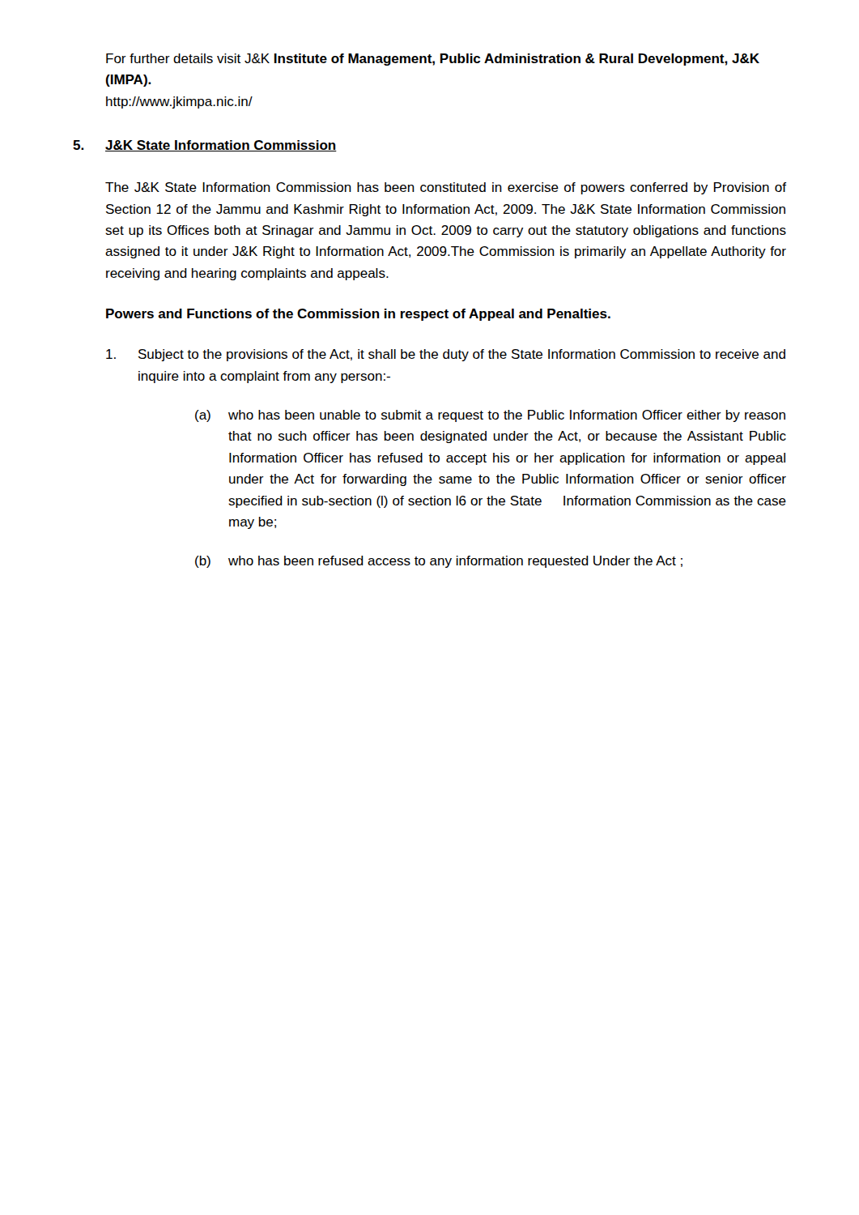For further details visit J&K Institute of Management, Public Administration & Rural Development, J&K (IMPA).
http://www.jkimpa.nic.in/
5. J&K State Information Commission
The J&K State Information Commission has been constituted in exercise of powers conferred by Provision of Section 12 of the Jammu and Kashmir Right to Information Act, 2009. The J&K State Information Commission set up its Offices both at Srinagar and Jammu in Oct. 2009 to carry out the statutory obligations and functions assigned to it under J&K Right to Information Act, 2009.The Commission is primarily an Appellate Authority for receiving and hearing complaints and appeals.
Powers and Functions of the Commission in respect of Appeal and Penalties.
1. Subject to the provisions of the Act, it shall be the duty of the State Information Commission to receive and inquire into a complaint from any person:-
(a) who has been unable to submit a request to the Public Information Officer either by reason that no such officer has been designated under the Act, or because the Assistant Public Information Officer has refused to accept his or her application for information or appeal under the Act for forwarding the same to the Public Information Officer or senior officer specified in sub-section (l) of section l6 or the State Information Commission as the case may be;
(b) who has been refused access to any information requested Under the Act ;